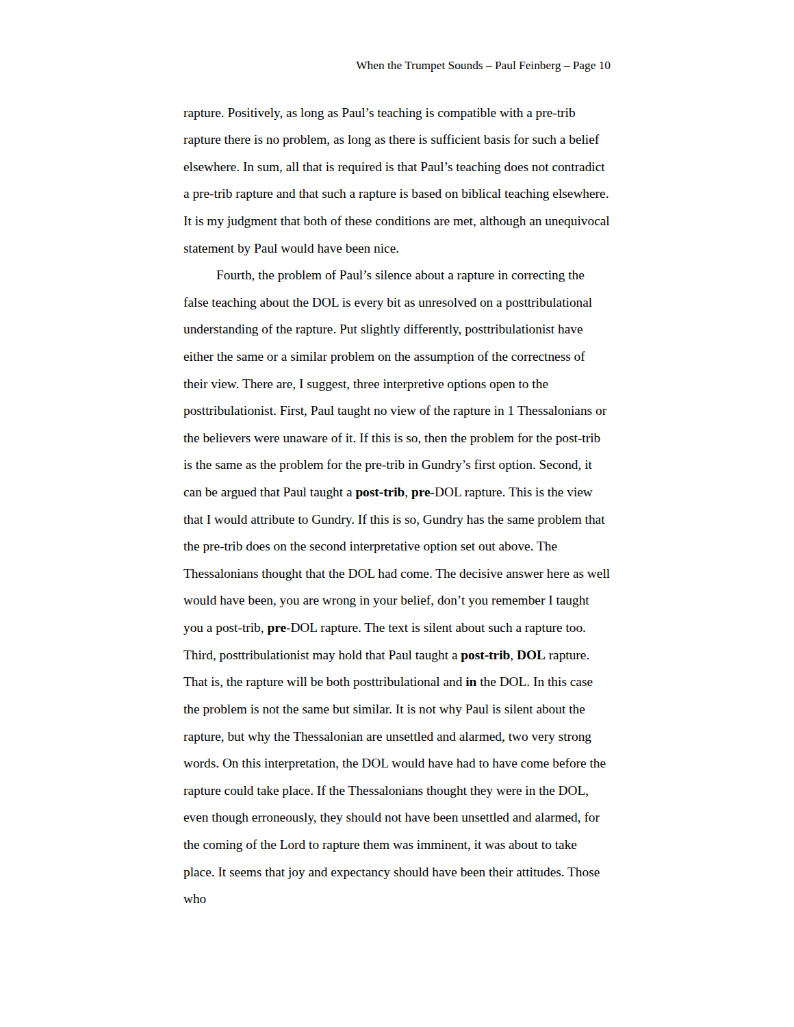When the Trumpet Sounds – Paul Feinberg – Page 10
rapture. Positively, as long as Paul’s teaching is compatible with a pre-trib rapture there is no problem, as long as there is sufficient basis for such a belief elsewhere. In sum, all that is required is that Paul’s teaching does not contradict a pre-trib rapture and that such a rapture is based on biblical teaching elsewhere. It is my judgment that both of these conditions are met, although an unequivocal statement by Paul would have been nice.
Fourth, the problem of Paul’s silence about a rapture in correcting the false teaching about the DOL is every bit as unresolved on a posttribulational understanding of the rapture. Put slightly differently, posttribulationist have either the same or a similar problem on the assumption of the correctness of their view. There are, I suggest, three interpretive options open to the posttribulationist. First, Paul taught no view of the rapture in 1 Thessalonians or the believers were unaware of it. If this is so, then the problem for the post-trib is the same as the problem for the pre-trib in Gundry’s first option. Second, it can be argued that Paul taught a post-trib, pre-DOL rapture. This is the view that I would attribute to Gundry. If this is so, Gundry has the same problem that the pre-trib does on the second interpretative option set out above. The Thessalonians thought that the DOL had come. The decisive answer here as well would have been, you are wrong in your belief, don’t you remember I taught you a post-trib, pre-DOL rapture. The text is silent about such a rapture too. Third, posttribulationist may hold that Paul taught a post-trib, DOL rapture. That is, the rapture will be both posttribulational and in the DOL. In this case the problem is not the same but similar. It is not why Paul is silent about the rapture, but why the Thessalonian are unsettled and alarmed, two very strong words. On this interpretation, the DOL would have had to have come before the rapture could take place. If the Thessalonians thought they were in the DOL, even though erroneously, they should not have been unsettled and alarmed, for the coming of the Lord to rapture them was imminent, it was about to take place. It seems that joy and expectancy should have been their attitudes. Those who